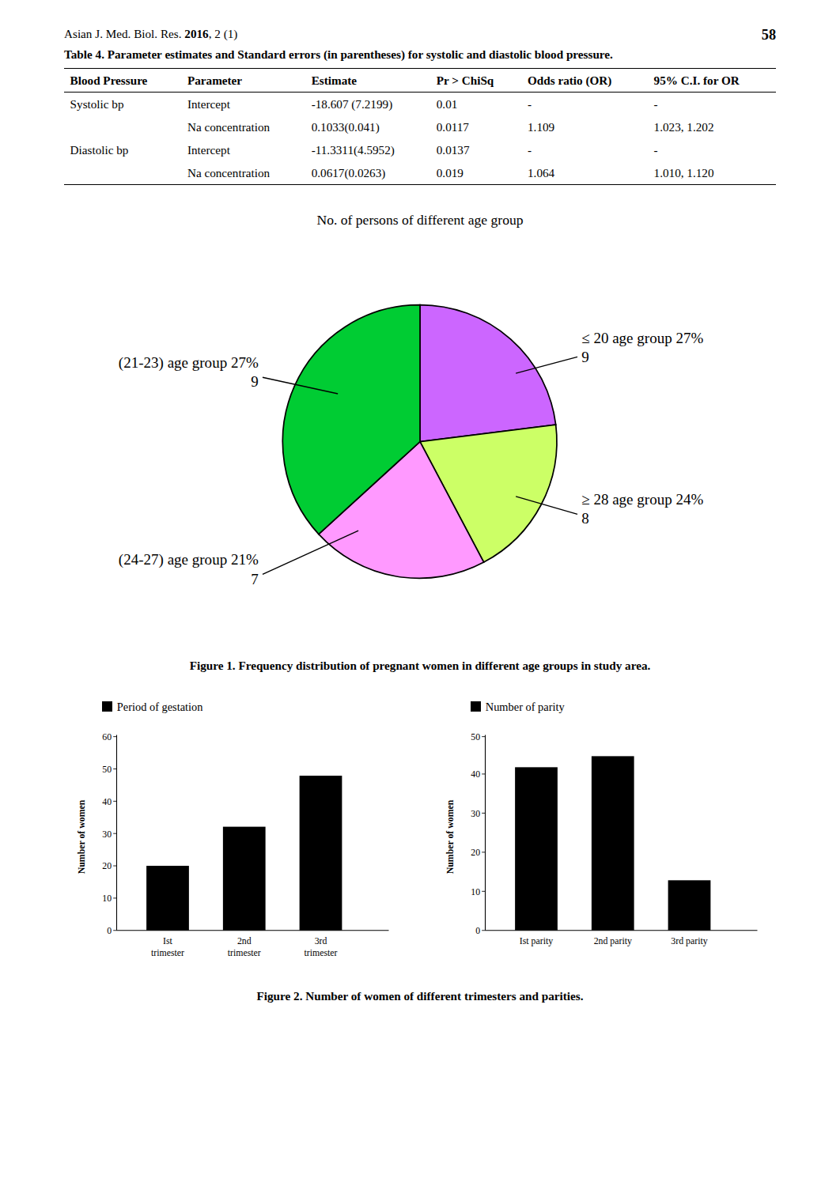Asian J. Med. Biol. Res. 2016, 2 (1)
58
Table 4. Parameter estimates and Standard errors (in parentheses) for systolic and diastolic blood pressure.
| Blood Pressure | Parameter | Estimate | Pr > ChiSq | Odds ratio (OR) | 95% C.I. for OR |
| --- | --- | --- | --- | --- | --- |
| Systolic bp | Intercept | -18.607 (7.2199) | 0.01 | - | - |
| | Na concentration | 0.1033(0.041) | 0.0117 | 1.109 | 1.023, 1.202 |
| Diastolic bp | Intercept | -11.3311(4.5952) | 0.0137 | - | - |
| | Na concentration | 0.0617(0.0263) | 0.019 | 1.064 | 1.010, 1.120 |
No. of persons of different age group
≤ 20 age group 27% 9 ≥ 28 age group 24% 8 (24-27) age group 21% 7 (21-23) age group 27% 9
Figure 1. Frequency distribution of pregnant women in different age groups in study area.
Period of gestation
0 10 20 30 40 50 60 Ist trimester 2nd trimester 3rd trimester Number of women
Number of parity
0 10 20 30 40 50 Ist parity 2nd parity 3rd parity Number of women
Figure 2. Number of women of different trimesters and parities.